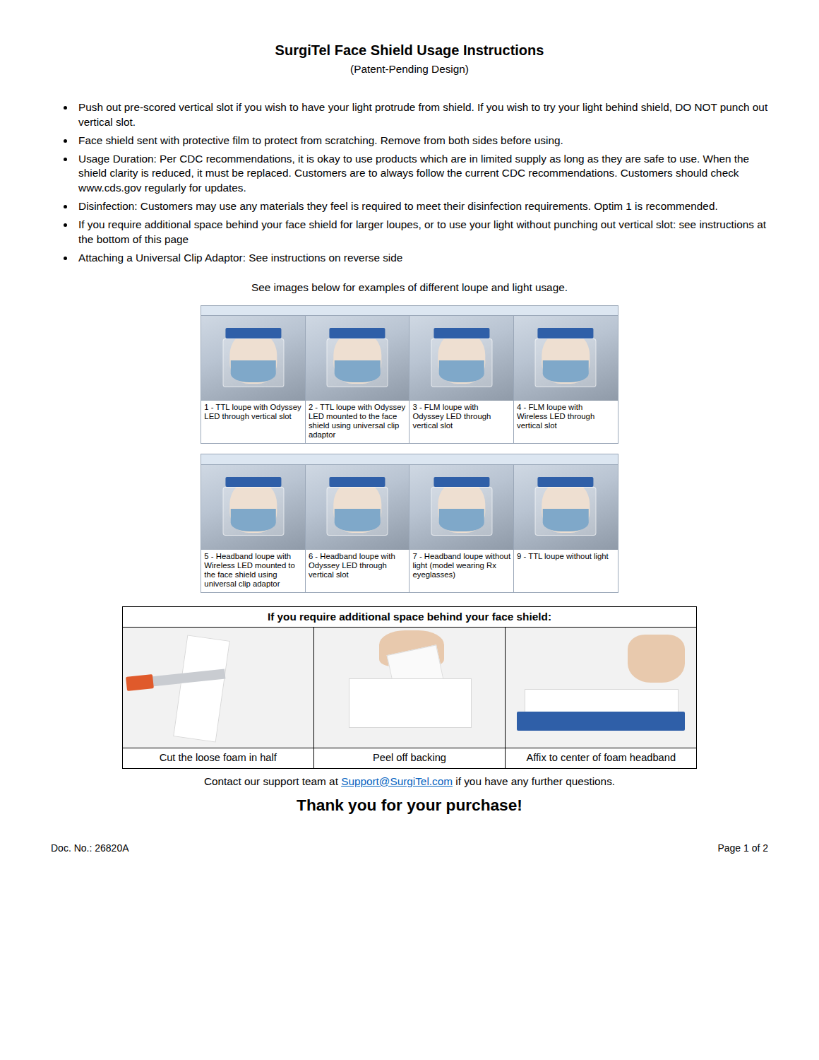SurgiTel Face Shield Usage Instructions
(Patent-Pending Design)
Push out pre-scored vertical slot if you wish to have your light protrude from shield. If you wish to try your light behind shield, DO NOT punch out vertical slot.
Face shield sent with protective film to protect from scratching. Remove from both sides before using.
Usage Duration: Per CDC recommendations, it is okay to use products which are in limited supply as long as they are safe to use. When the shield clarity is reduced, it must be replaced. Customers are to always follow the current CDC recommendations. Customers should check www.cds.gov regularly for updates.
Disinfection: Customers may use any materials they feel is required to meet their disinfection requirements. Optim 1 is recommended.
If you require additional space behind your face shield for larger loupes, or to use your light without punching out vertical slot: see instructions at the bottom of this page
Attaching a Universal Clip Adaptor: See instructions on reverse side
See images below for examples of different loupe and light usage.
1 - TTL loupe with Odyssey LED through vertical slot
2 - TTL loupe with Odyssey LED mounted to the face shield using universal clip adaptor
3 - FLM loupe with Odyssey LED through vertical slot
4 - FLM loupe with Wireless LED through vertical slot
5 - Headband loupe with Wireless LED mounted to the face shield using universal clip adaptor
6 - Headband loupe with Odyssey LED through vertical slot
7 - Headband loupe without light (model wearing Rx eyeglasses)
9 - TTL loupe without light
If you require additional space behind your face shield:
Cut the loose foam in half
Peel off backing
Affix to center of foam headband
Contact our support team at Support@SurgiTel.com if you have any further questions.
Thank you for your purchase!
Doc. No.: 26820A Page 1 of 2